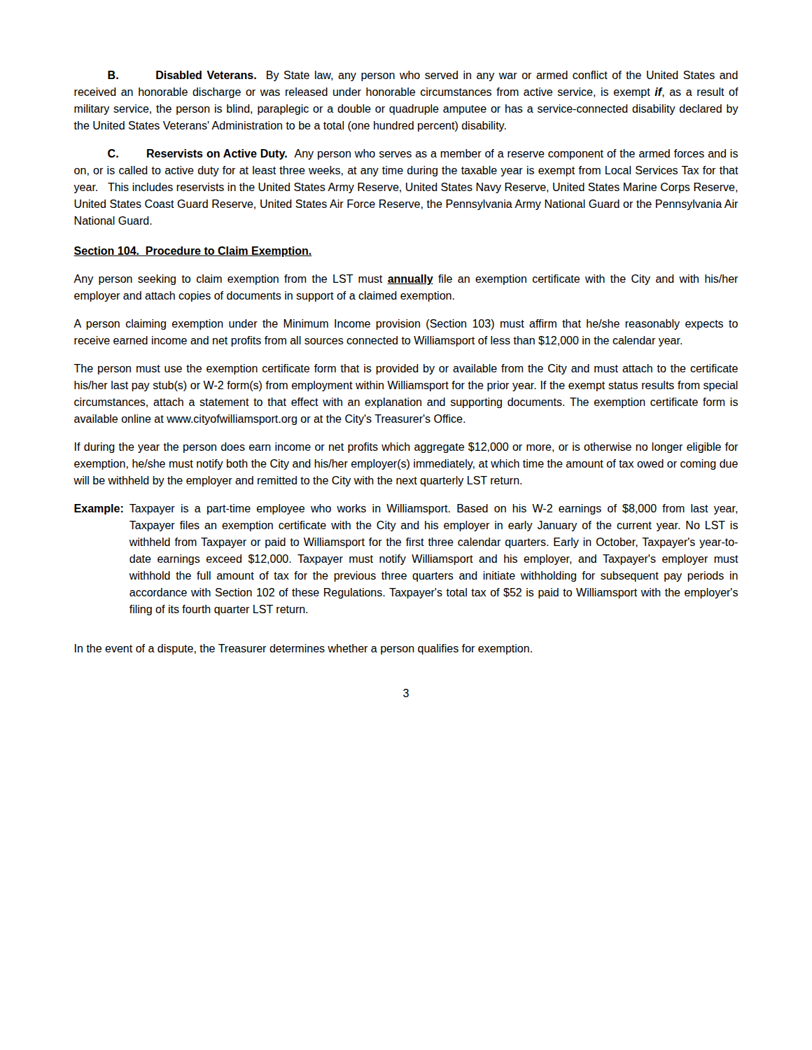B. Disabled Veterans. By State law, any person who served in any war or armed conflict of the United States and received an honorable discharge or was released under honorable circumstances from active service, is exempt if, as a result of military service, the person is blind, paraplegic or a double or quadruple amputee or has a service-connected disability declared by the United States Veterans' Administration to be a total (one hundred percent) disability.
C. Reservists on Active Duty. Any person who serves as a member of a reserve component of the armed forces and is on, or is called to active duty for at least three weeks, at any time during the taxable year is exempt from Local Services Tax for that year. This includes reservists in the United States Army Reserve, United States Navy Reserve, United States Marine Corps Reserve, United States Coast Guard Reserve, United States Air Force Reserve, the Pennsylvania Army National Guard or the Pennsylvania Air National Guard.
Section 104. Procedure to Claim Exemption.
Any person seeking to claim exemption from the LST must annually file an exemption certificate with the City and with his/her employer and attach copies of documents in support of a claimed exemption.
A person claiming exemption under the Minimum Income provision (Section 103) must affirm that he/she reasonably expects to receive earned income and net profits from all sources connected to Williamsport of less than $12,000 in the calendar year.
The person must use the exemption certificate form that is provided by or available from the City and must attach to the certificate his/her last pay stub(s) or W-2 form(s) from employment within Williamsport for the prior year. If the exempt status results from special circumstances, attach a statement to that effect with an explanation and supporting documents. The exemption certificate form is available online at www.cityofwilliamsport.org or at the City's Treasurer's Office.
If during the year the person does earn income or net profits which aggregate $12,000 or more, or is otherwise no longer eligible for exemption, he/she must notify both the City and his/her employer(s) immediately, at which time the amount of tax owed or coming due will be withheld by the employer and remitted to the City with the next quarterly LST return.
Example:
Taxpayer is a part-time employee who works in Williamsport. Based on his W-2 earnings of $8,000 from last year, Taxpayer files an exemption certificate with the City and his employer in early January of the current year. No LST is withheld from Taxpayer or paid to Williamsport for the first three calendar quarters. Early in October, Taxpayer's year-to-date earnings exceed $12,000. Taxpayer must notify Williamsport and his employer, and Taxpayer's employer must withhold the full amount of tax for the previous three quarters and initiate withholding for subsequent pay periods in accordance with Section 102 of these Regulations. Taxpayer's total tax of $52 is paid to Williamsport with the employer's filing of its fourth quarter LST return.
In the event of a dispute, the Treasurer determines whether a person qualifies for exemption.
3